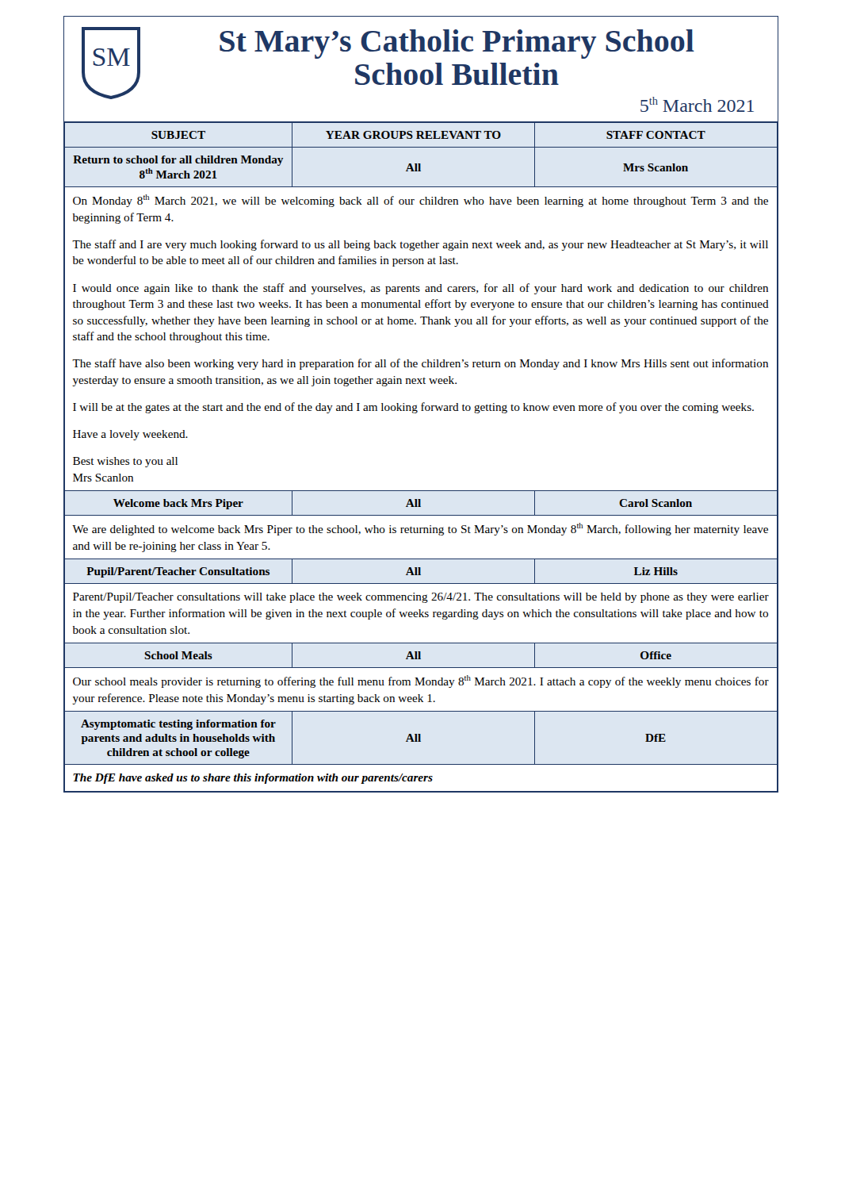SM
St Mary’s Catholic Primary School
School Bulletin
5th March 2021
| SUBJECT | YEAR GROUPS RELEVANT TO | STAFF CONTACT |
| --- | --- | --- |
| Return to school for all children Monday 8 th March 2021 | All | Mrs Scanlon |
| On Monday 8 th March 2021, we will be welcoming back all of our children who have been learning at home throughout Term 3 and the beginning of Term 4. The staff and I are very much looking forward to us all being back together again next week and, as your new Headteacher at St Mary’s, it will be wonderful to be able to meet all of our children and families in person at last. I would once again like to thank the staff and yourselves, as parents and carers, for all of your hard work and dedication to our children throughout Term 3 and these last two weeks. It has been a monumental effort by everyone to ensure that our children’s learning has continued so successfully, whether they have been learning in school or at home. Thank you all for your efforts, as well as your continued support of the staff and the school throughout this time. The staff have also been working very hard in preparation for all of the children’s return on Monday and I know Mrs Hills sent out information yesterday to ensure a smooth transition, as we all join together again next week. I will be at the gates at the start and the end of the day and I am looking forward to getting to know even more of you over the coming weeks. Have a lovely weekend. Best wishes to you all Mrs Scanlon |
| Welcome back Mrs Piper | All | Carol Scanlon |
| We are delighted to welcome back Mrs Piper to the school, who is returning to St Mary’s on Monday 8 th March, following her maternity leave and will be re-joining her class in Year 5. |
| Pupil/Parent/Teacher Consultations | All | Liz Hills |
| Parent/Pupil/Teacher consultations will take place the week commencing 26/4/21. The consultations will be held by phone as they were earlier in the year. Further information will be given in the next couple of weeks regarding days on which the consultations will take place and how to book a consultation slot. |
| School Meals | All | Office |
| Our school meals provider is returning to offering the full menu from Monday 8 th March 2021. I attach a copy of the weekly menu choices for your reference. Please note this Monday’s menu is starting back on week 1. |
| Asymptomatic testing information for parents and adults in households with children at school or college | All | DfE |
| The DfE have asked us to share this information with our parents/carers |